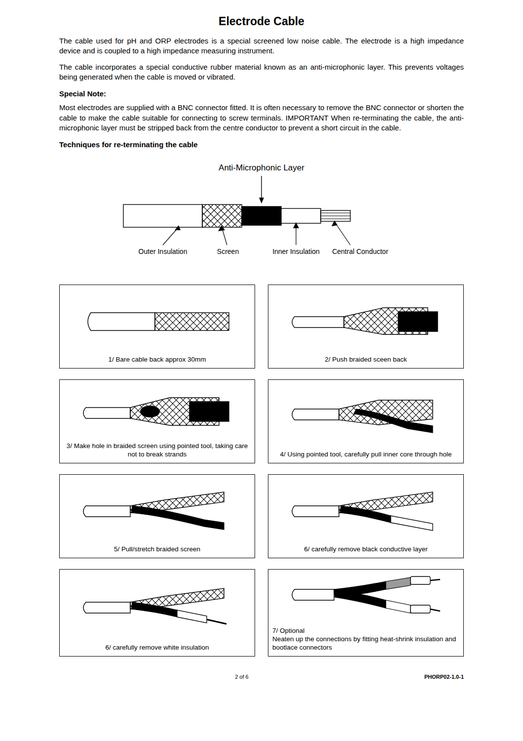Electrode Cable
The cable used for pH and ORP electrodes is a special screened low noise cable. The electrode is a high impedance device and is coupled to a high impedance measuring instrument.
The cable incorporates a special conductive rubber material known as an anti-microphonic layer. This prevents voltages being generated when the cable is moved or vibrated.
Special Note:
Most electrodes are supplied with a BNC connector fitted. It is often necessary to remove the BNC connector or shorten the cable to make the cable suitable for connecting to screw terminals. IMPORTANT When re-terminating the cable, the anti-microphonic layer must be stripped back from the centre conductor to prevent a short circuit in the cable.
Techniques for re-terminating the cable
Anti-Microphonic Layer
Outer Insulation Screen Inner Insulation Central Conductor
1/ Bare cable back approx 30mm
2/ Push braided sceen back
3/ Make hole in braided screen using pointed tool, taking care not to break strands
4/ Using pointed tool, carefully pull inner core through hole
5/ Pull/stretch braided screen
6/ carefully remove black conductive layer
6/ carefully remove white insulation
7/ Optional
Neaten up the connections by fitting heat-shrink insulation and bootlace connectors
2 of 6 PHORP02-1.0-1